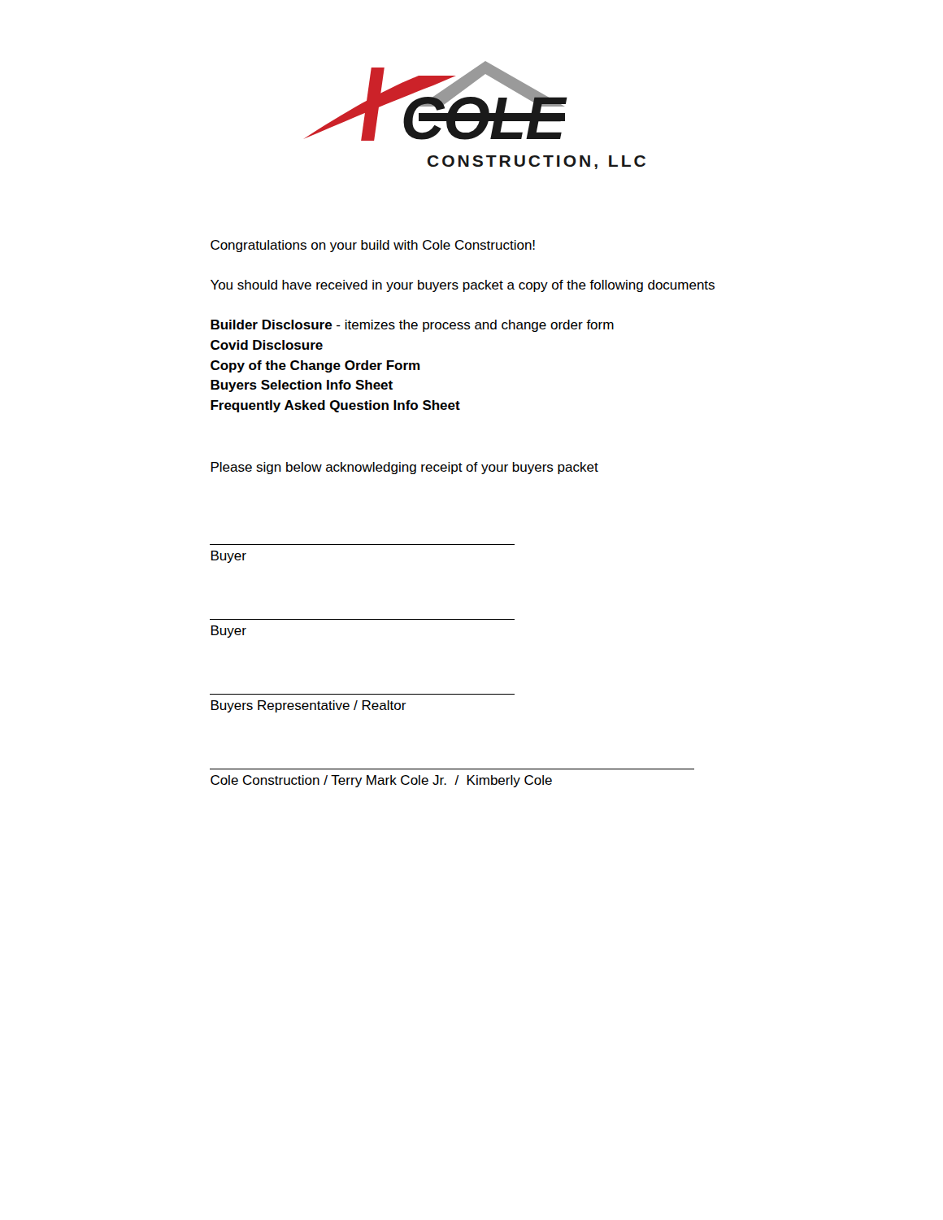COLE CONSTRUCTION, LLC
Congratulations on your build with Cole Construction!
You should have received in your buyers packet a copy of the following documents
Builder Disclosure - itemizes the process and change order form
Covid Disclosure
Copy of the Change Order Form
Buyers Selection Info Sheet
Frequently Asked Question Info Sheet
Please sign below acknowledging receipt of your buyers packet
Buyer
Buyer
Buyers Representative / Realtor
Cole Construction / Terry Mark Cole Jr. / Kimberly Cole